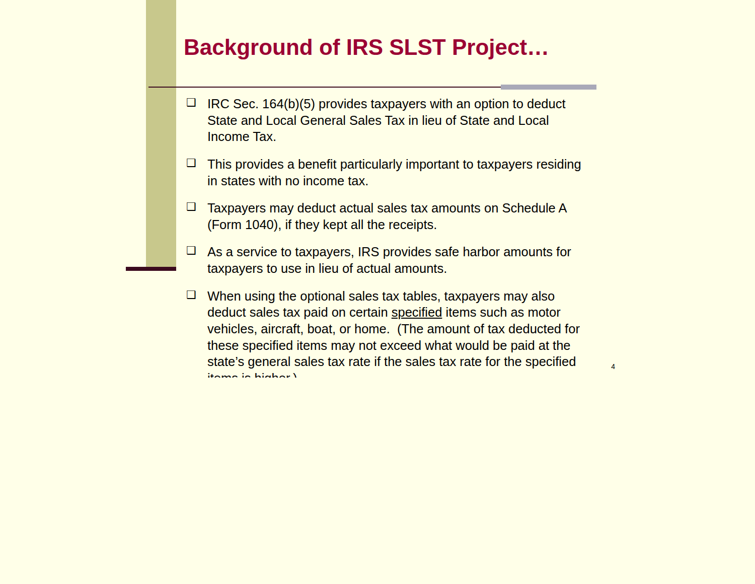Background of IRS SLST Project…
IRC Sec. 164(b)(5) provides taxpayers with an option to deduct State and Local General Sales Tax in lieu of State and Local Income Tax.
This provides a benefit particularly important to taxpayers residing in states with no income tax.
Taxpayers may deduct actual sales tax amounts on Schedule A (Form 1040), if they kept all the receipts.
As a service to taxpayers, IRS provides safe harbor amounts for taxpayers to use in lieu of actual amounts.
When using the optional sales tax tables, taxpayers may also deduct sales tax paid on certain specified items such as motor vehicles, aircraft, boat, or home. (The amount of tax deducted for these specified items may not exceed what would be paid at the state’s general sales tax rate if the sales tax rate for the specified items is higher.)
4